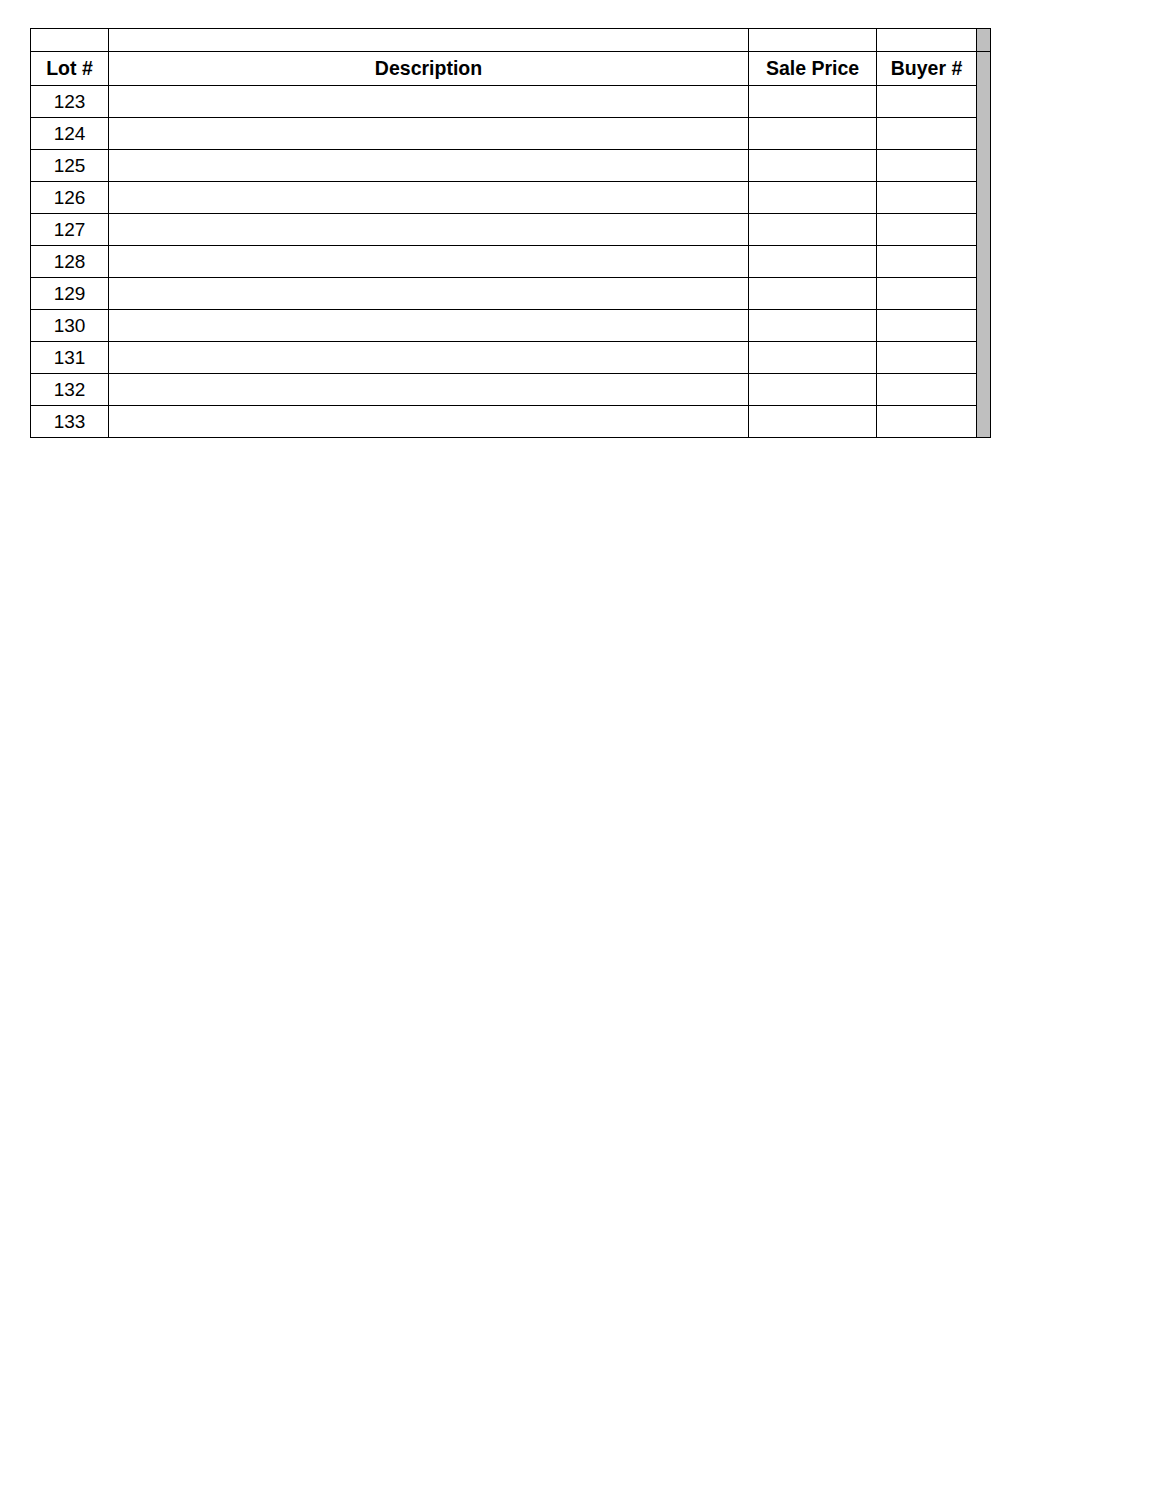| Lot # | Description | Sale Price | Buyer # | |
| 123 | | | | |
| 124 | | | | |
| 125 | | | | |
| 126 | | | | |
| 127 | | | | |
| 128 | | | | |
| 129 | | | | |
| 130 | | | | |
| 131 | | | | |
| 132 | | | | |
| 133 | | | | |